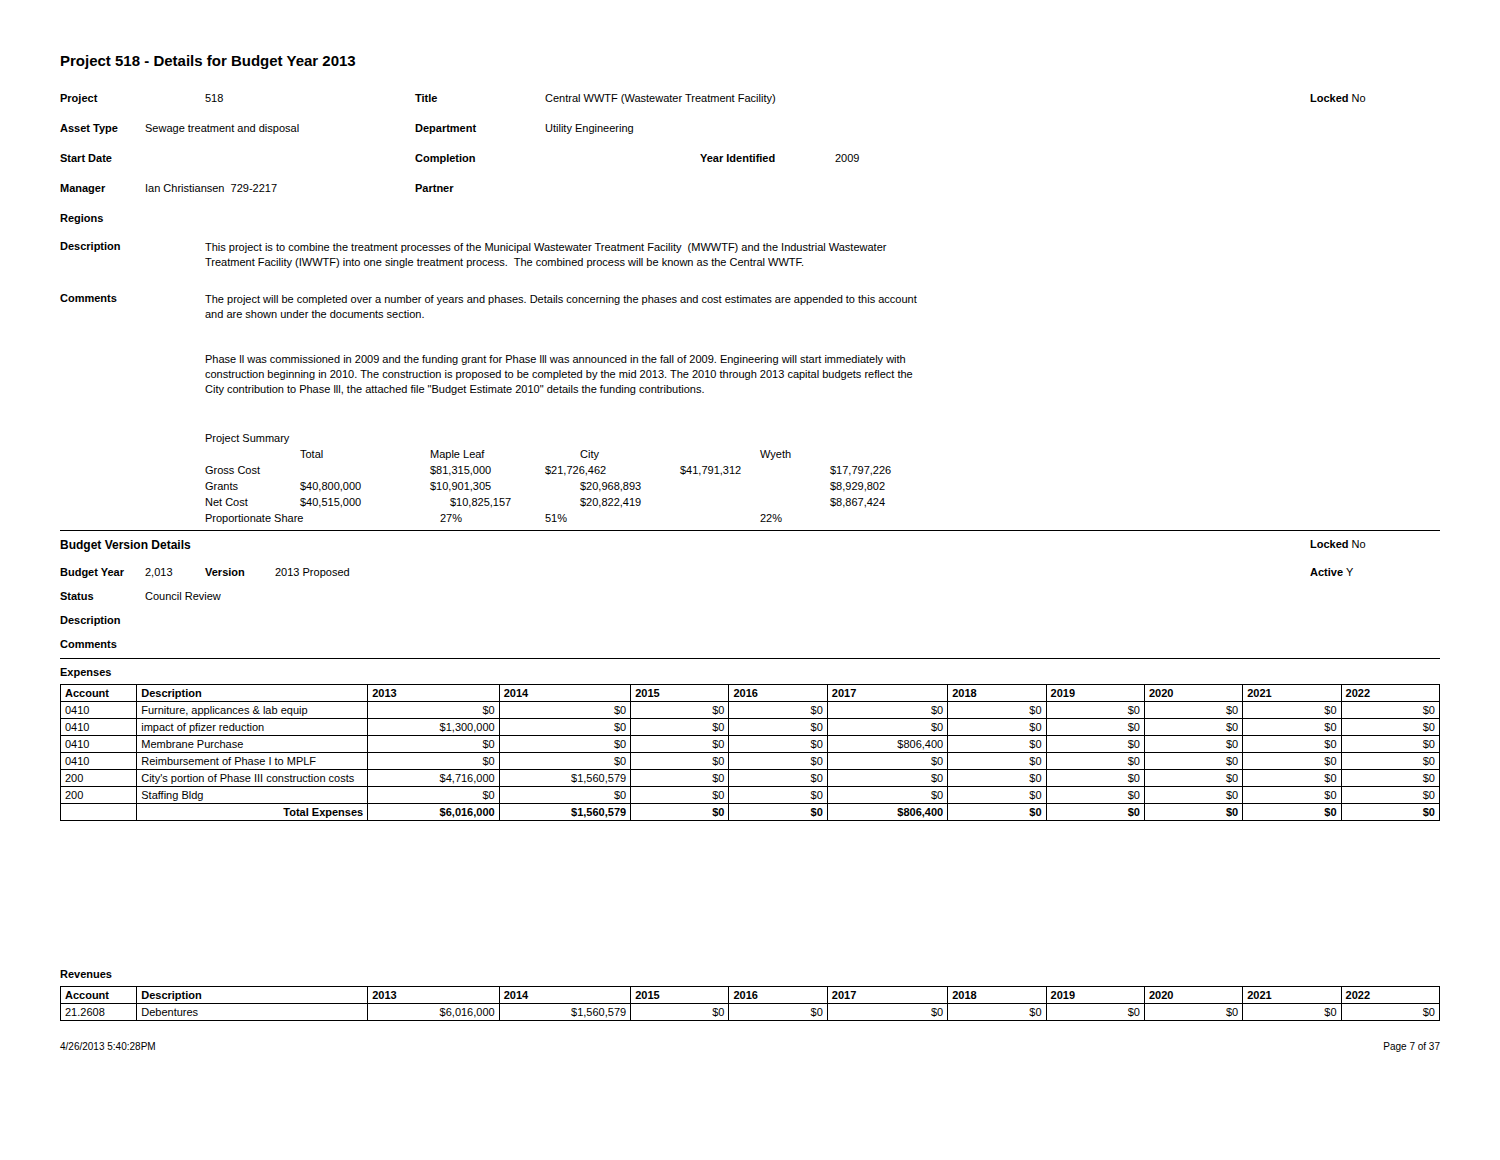Project 518 - Details for Budget Year 2013
Project
518
Title
Central WWTF (Wastewater Treatment Facility)
Locked No
Asset Type
Sewage treatment and disposal
Department
Utility Engineering
Start Date
Completion
Year Identified
2009
Manager
Ian Christiansen 729-2217
Partner
Regions
Description
This project is to combine the treatment processes of the Municipal Wastewater Treatment Facility (MWWTF) and the Industrial Wastewater
Treatment Facility (IWWTF) into one single treatment process. The combined process will be known as the Central WWTF.
Comments
The project will be completed over a number of years and phases. Details concerning the phases and cost estimates are appended to this account
and are shown under the documents section.
Phase ll was commissioned in 2009 and the funding grant for Phase lll was announced in the fall of 2009. Engineering will start immediately with
construction beginning in 2010. The construction is proposed to be completed by the mid 2013. The 2010 through 2013 capital budgets reflect the
City contribution to Phase lll, the attached file "Budget Estimate 2010" details the funding contributions.
Project Summary
Total
Maple Leaf
City
Wyeth
Gross Cost
$81,315,000
$21,726,462
$41,791,312
$17,797,226
Grants
$40,800,000
$10,901,305
$20,968,893
$8,929,802
Net Cost
$40,515,000
$10,825,157
$20,822,419
$8,867,424
Proportionate Share
27%
51%
22%
Budget Version Details
Locked No
Budget Year
2,013
Version
2013 Proposed
Active Y
Status
Council Review
Description
Comments
Expenses
| Account | Description | 2013 | 2014 | 2015 | 2016 | 2017 | 2018 | 2019 | 2020 | 2021 | 2022 |
| --- | --- | --- | --- | --- | --- | --- | --- | --- | --- | --- | --- |
| 0410 | Furniture, applicances & lab equip | $0 | $0 | $0 | $0 | $0 | $0 | $0 | $0 | $0 | $0 |
| 0410 | impact of pfizer reduction | $1,300,000 | $0 | $0 | $0 | $0 | $0 | $0 | $0 | $0 | $0 |
| 0410 | Membrane Purchase | $0 | $0 | $0 | $0 | $806,400 | $0 | $0 | $0 | $0 | $0 |
| 0410 | Reimbursement of Phase I to MPLF | $0 | $0 | $0 | $0 | $0 | $0 | $0 | $0 | $0 | $0 |
| 200 | City's portion of Phase III construction costs | $4,716,000 | $1,560,579 | $0 | $0 | $0 | $0 | $0 | $0 | $0 | $0 |
| 200 | Staffing Bldg | $0 | $0 | $0 | $0 | $0 | $0 | $0 | $0 | $0 | $0 |
| | Total Expenses | $6,016,000 | $1,560,579 | $0 | $0 | $806,400 | $0 | $0 | $0 | $0 | $0 |
Revenues
| Account | Description | 2013 | 2014 | 2015 | 2016 | 2017 | 2018 | 2019 | 2020 | 2021 | 2022 |
| --- | --- | --- | --- | --- | --- | --- | --- | --- | --- | --- | --- |
| 21.2608 | Debentures | $6,016,000 | $1,560,579 | $0 | $0 | $0 | $0 | $0 | $0 | $0 | $0 |
4/26/2013 5:40:28PM
Page 7 of 37